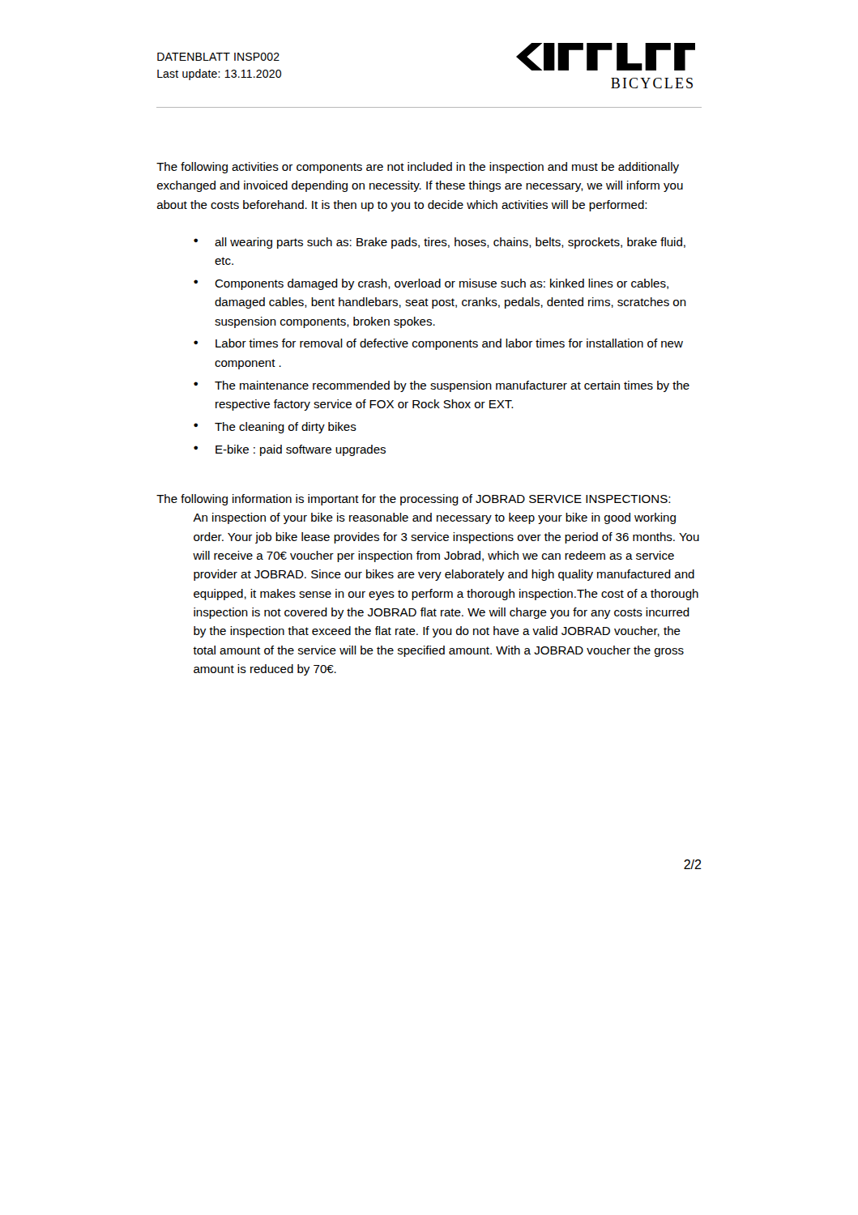DATENBLATT INSP002
Last update: 13.11.2020
BICYCLES
The following activities or components are not included in the inspection and must be additionally exchanged and invoiced depending on necessity. If these things are necessary, we will inform you about the costs beforehand. It is then up to you to decide which activities will be performed:
all wearing parts such as: Brake pads, tires, hoses, chains, belts, sprockets, brake fluid, etc.
Components damaged by crash, overload or misuse such as: kinked lines or cables, damaged cables, bent handlebars, seat post, cranks, pedals, dented rims, scratches on suspension components, broken spokes.
Labor times for removal of defective components and labor times for installation of new component .
The maintenance recommended by the suspension manufacturer at certain times by the respective factory service of FOX or Rock Shox or EXT.
The cleaning of dirty bikes
E-bike : paid software upgrades
The following information is important for the processing of JOBRAD SERVICE INSPECTIONS:
An inspection of your bike is reasonable and necessary to keep your bike in good working order. Your job bike lease provides for 3 service inspections over the period of 36 months. You will receive a 70€ voucher per inspection from Jobrad, which we can redeem as a service provider at JOBRAD. Since our bikes are very elaborately and high quality manufactured and equipped, it makes sense in our eyes to perform a thorough inspection.The cost of a thorough inspection is not covered by the JOBRAD flat rate. We will charge you for any costs incurred by the inspection that exceed the flat rate. If you do not have a valid JOBRAD voucher, the total amount of the service will be the specified amount. With a JOBRAD voucher the gross amount is reduced by 70€.
2/2